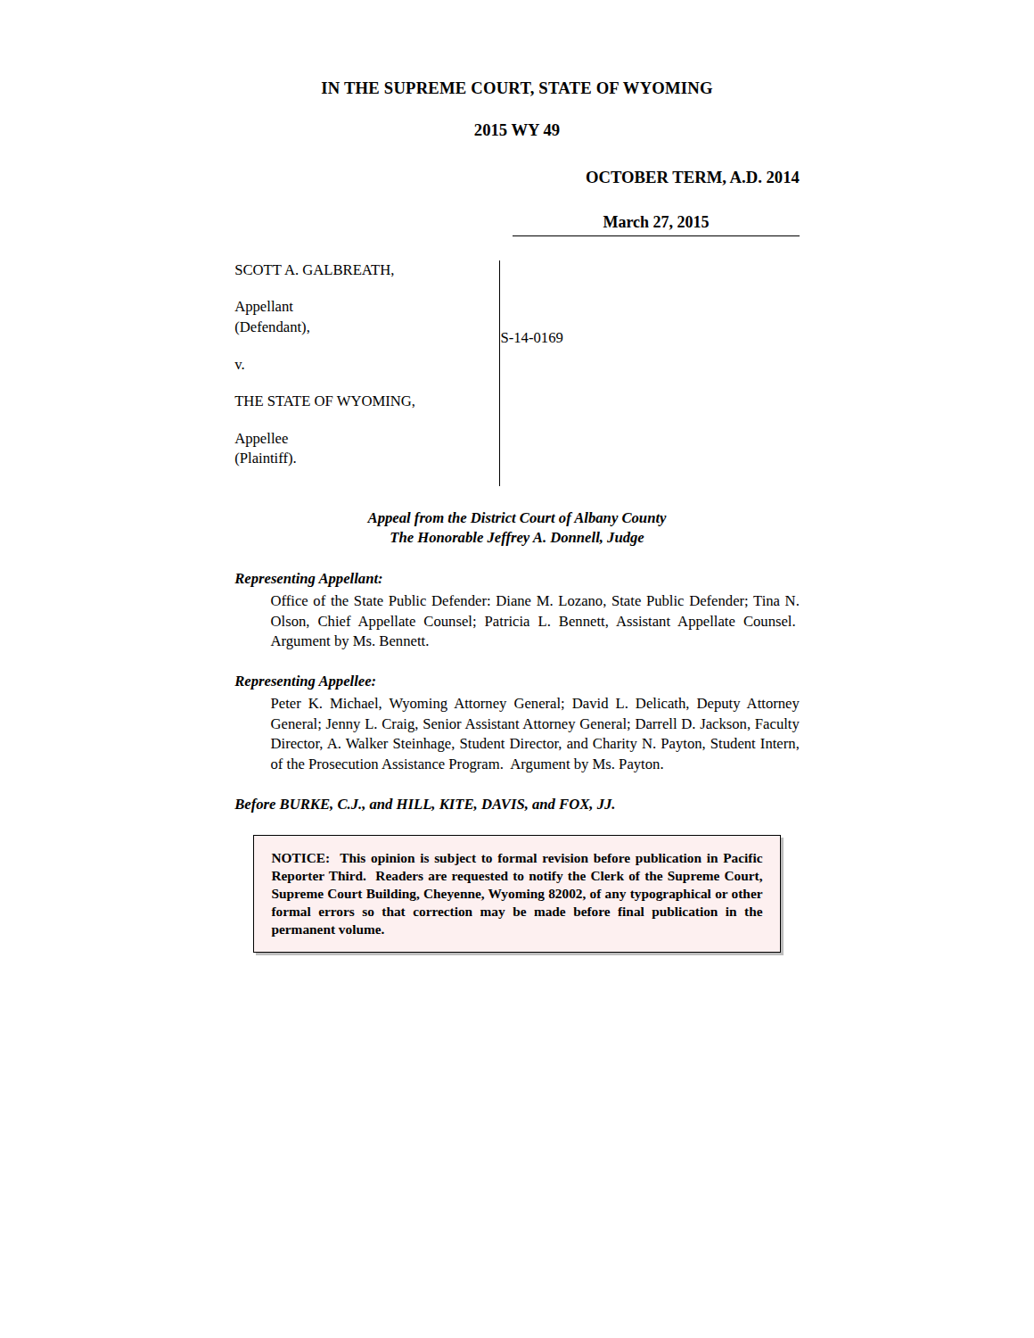IN THE SUPREME COURT, STATE OF WYOMING
2015 WY 49
OCTOBER TERM, A.D. 2014
March 27, 2015
| SCOTT A. GALBREATH, Appellant (Defendant), v. THE STATE OF WYOMING, Appellee (Plaintiff). | S-14-0169 |
Appeal from the District Court of Albany County
The Honorable Jeffrey A. Donnell, Judge
Representing Appellant:
Office of the State Public Defender: Diane M. Lozano, State Public Defender; Tina N. Olson, Chief Appellate Counsel; Patricia L. Bennett, Assistant Appellate Counsel. Argument by Ms. Bennett.
Representing Appellee:
Peter K. Michael, Wyoming Attorney General; David L. Delicath, Deputy Attorney General; Jenny L. Craig, Senior Assistant Attorney General; Darrell D. Jackson, Faculty Director, A. Walker Steinhage, Student Director, and Charity N. Payton, Student Intern, of the Prosecution Assistance Program. Argument by Ms. Payton.
Before BURKE, C.J., and HILL, KITE, DAVIS, and FOX, JJ.
NOTICE: This opinion is subject to formal revision before publication in Pacific Reporter Third. Readers are requested to notify the Clerk of the Supreme Court, Supreme Court Building, Cheyenne, Wyoming 82002, of any typographical or other formal errors so that correction may be made before final publication in the permanent volume.